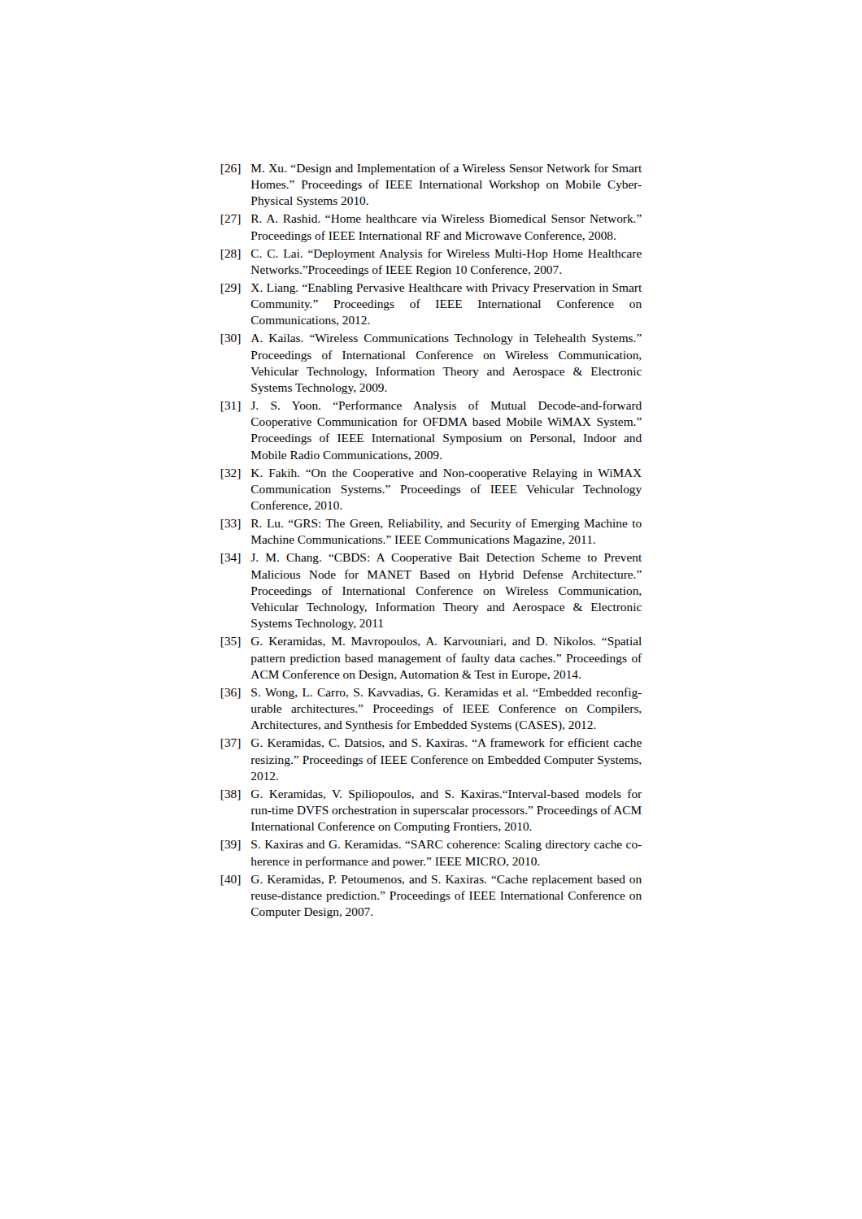[26] M. Xu. “Design and Implementation of a Wireless Sensor Network for Smart Homes.” Proceedings of IEEE International Workshop on Mobile Cyber-Physical Systems 2010.
[27] R. A. Rashid. “Home healthcare via Wireless Biomedical Sensor Network.” Proceedings of IEEE International RF and Microwave Conference, 2008.
[28] C. C. Lai. “Deployment Analysis for Wireless Multi-Hop Home Healthcare Networks.”Proceedings of IEEE Region 10 Conference, 2007.
[29] X. Liang. “Enabling Pervasive Healthcare with Privacy Preservation in Smart Community.” Proceedings of IEEE International Conference on Communications, 2012.
[30] A. Kailas. “Wireless Communications Technology in Telehealth Systems.” Proceedings of International Conference on Wireless Communication, Vehicular Technology, Information Theory and Aerospace & Electronic Systems Technology, 2009.
[31] J. S. Yoon. “Performance Analysis of Mutual Decode-and-forward Cooperative Communication for OFDMA based Mobile WiMAX System.” Proceedings of IEEE International Symposium on Personal, Indoor and Mobile Radio Communications, 2009.
[32] K. Fakih. “On the Cooperative and Non-cooperative Relaying in WiMAX Communication Systems.” Proceedings of IEEE Vehicular Technology Conference, 2010.
[33] R. Lu. “GRS: The Green, Reliability, and Security of Emerging Machine to Machine Communications.” IEEE Communications Magazine, 2011.
[34] J. M. Chang. “CBDS: A Cooperative Bait Detection Scheme to Prevent Malicious Node for MANET Based on Hybrid Defense Architecture.” Proceedings of International Conference on Wireless Communication, Vehicular Technology, Information Theory and Aerospace & Electronic Systems Technology, 2011
[35] G. Keramidas, M. Mavropoulos, A. Karvouniari, and D. Nikolos. “Spatial pattern prediction based management of faulty data caches.” Proceedings of ACM Conference on Design, Automation & Test in Europe, 2014.
[36] S. Wong, L. Carro, S. Kavvadias, G. Keramidas et al. “Embedded reconfigurable architectures.” Proceedings of IEEE Conference on Compilers, Architectures, and Synthesis for Embedded Systems (CASES), 2012.
[37] G. Keramidas, C. Datsios, and S. Kaxiras. “A framework for efficient cache resizing.” Proceedings of IEEE Conference on Embedded Computer Systems, 2012.
[38] G. Keramidas, V. Spiliopoulos, and S. Kaxiras.“Interval-based models for run-time DVFS orchestration in superscalar processors.” Proceedings of ACM International Conference on Computing Frontiers, 2010.
[39] S. Kaxiras and G. Keramidas. “SARC coherence: Scaling directory cache coherence in performance and power.” IEEE MICRO, 2010.
[40] G. Keramidas, P. Petoumenos, and S. Kaxiras. “Cache replacement based on reuse-distance prediction.” Proceedings of IEEE International Conference on Computer Design, 2007.